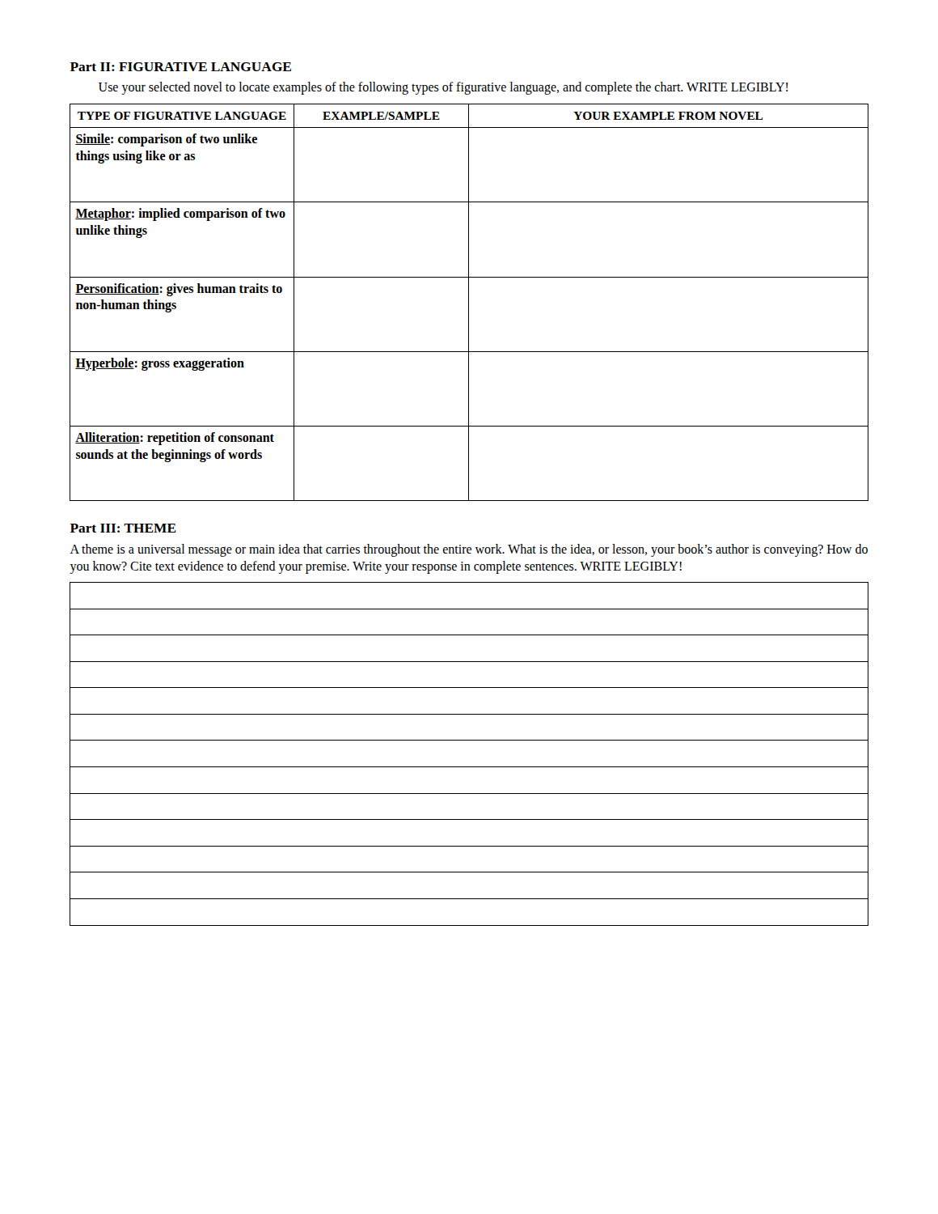Part II: FIGURATIVE LANGUAGE
Use your selected novel to locate examples of the following types of figurative language, and complete the chart. WRITE LEGIBLY!
| TYPE OF FIGURATIVE LANGUAGE | EXAMPLE/SAMPLE | YOUR EXAMPLE FROM NOVEL |
| --- | --- | --- |
| Simile : comparison of two unlike things using like or as | | |
| Metaphor : implied comparison of two unlike things | | |
| Personification : gives human traits to non-human things | | |
| Hyperbole : gross exaggeration | | |
| Alliteration : repetition of consonant sounds at the beginnings of words | | |
Part III: THEME
A theme is a universal message or main idea that carries throughout the entire work. What is the idea, or lesson, your book’s author is conveying? How do you know? Cite text evidence to defend your premise. Write your response in complete sentences. WRITE LEGIBLY!